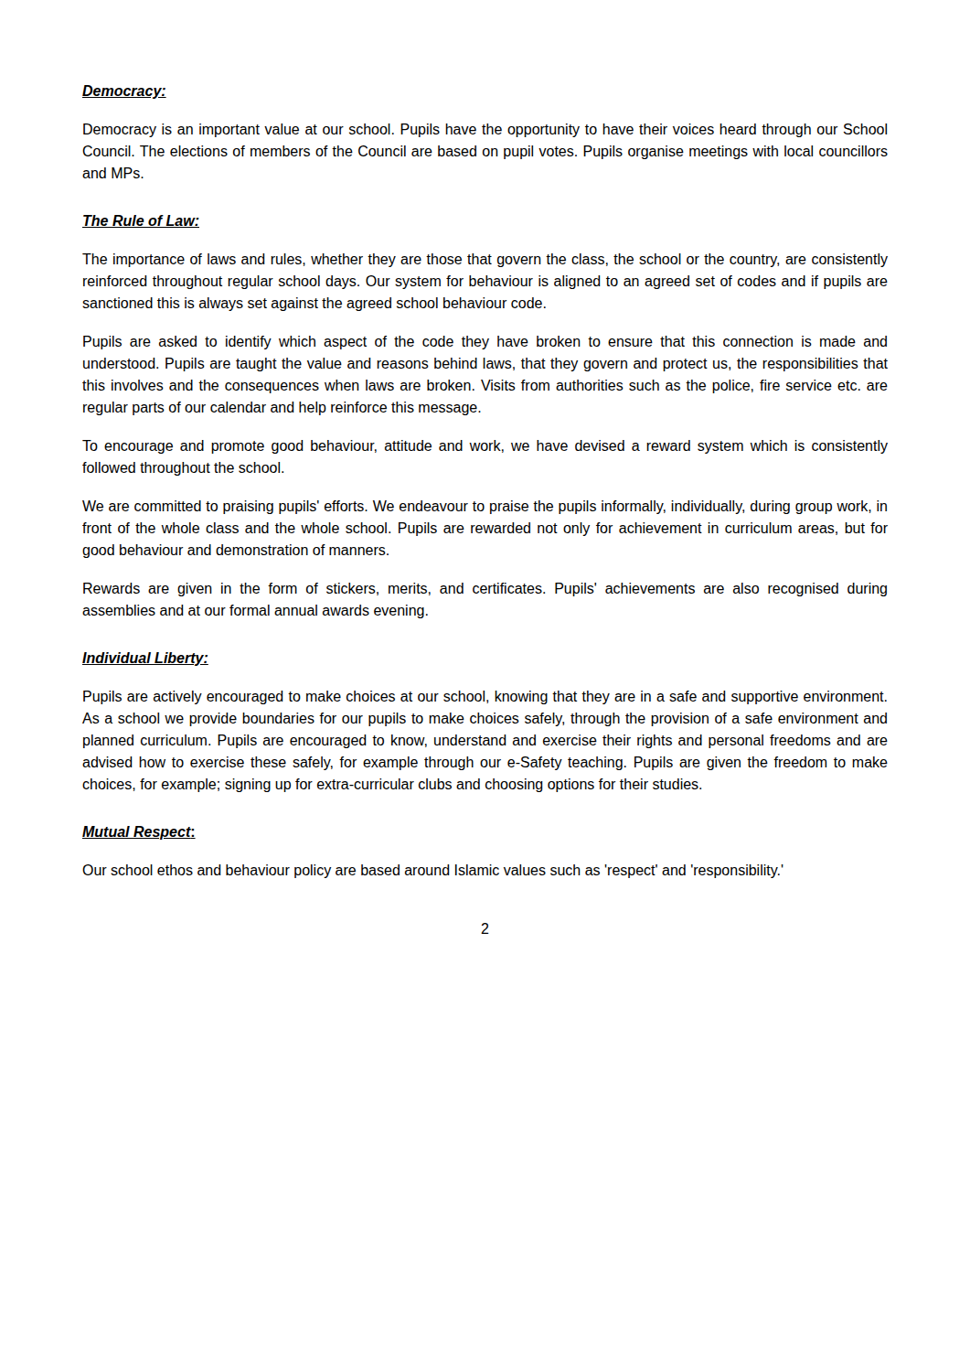Democracy:
Democracy is an important value at our school. Pupils have the opportunity to have their voices heard through our School Council. The elections of members of the Council are based on pupil votes. Pupils organise meetings with local councillors and MPs.
The Rule of Law:
The importance of laws and rules, whether they are those that govern the class, the school or the country, are consistently reinforced throughout regular school days. Our system for behaviour is aligned to an agreed set of codes and if pupils are sanctioned this is always set against the agreed school behaviour code.
Pupils are asked to identify which aspect of the code they have broken to ensure that this connection is made and understood. Pupils are taught the value and reasons behind laws, that they govern and protect us, the responsibilities that this involves and the consequences when laws are broken. Visits from authorities such as the police, fire service etc. are regular parts of our calendar and help reinforce this message.
To encourage and promote good behaviour, attitude and work, we have devised a reward system which is consistently followed throughout the school.
We are committed to praising pupils' efforts. We endeavour to praise the pupils informally, individually, during group work, in front of the whole class and the whole school. Pupils are rewarded not only for achievement in curriculum areas, but for good behaviour and demonstration of manners.
Rewards are given in the form of stickers, merits, and certificates. Pupils' achievements are also recognised during assemblies and at our formal annual awards evening.
Individual Liberty:
Pupils are actively encouraged to make choices at our school, knowing that they are in a safe and supportive environment. As a school we provide boundaries for our pupils to make choices safely, through the provision of a safe environment and planned curriculum. Pupils are encouraged to know, understand and exercise their rights and personal freedoms and are advised how to exercise these safely, for example through our e-Safety teaching. Pupils are given the freedom to make choices, for example; signing up for extra-curricular clubs and choosing options for their studies.
Mutual Respect:
Our school ethos and behaviour policy are based around Islamic values such as 'respect' and 'responsibility.'
2